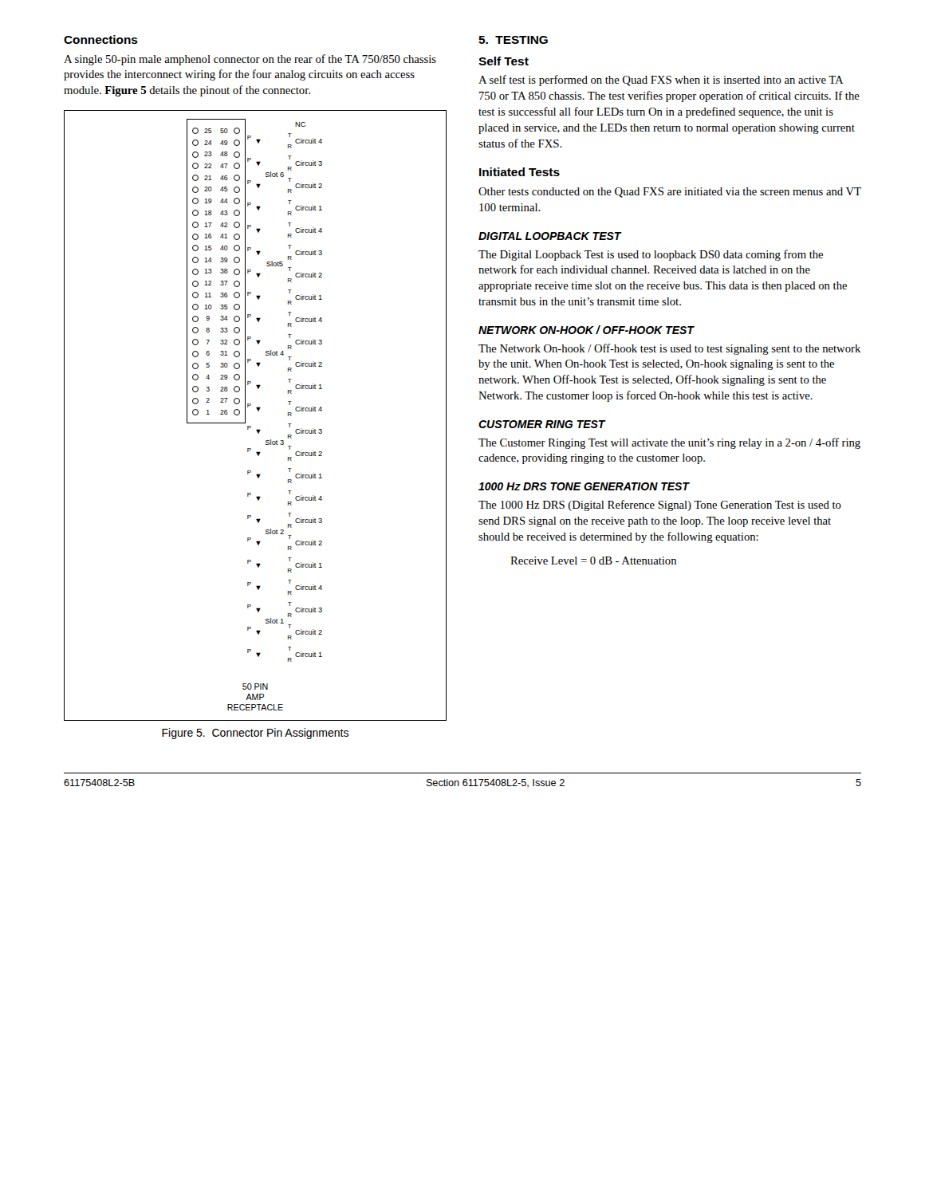Connections
A single 50-pin male amphenol connector on the rear of the TA 750/850 chassis provides the interconnect wiring for the four analog circuits on each access module. Figure 5 details the pinout of the connector.
| / / 25 / 50 / / / / 24 / 49 / / / / 23 / 48 / / / / 22 / 47 / / / / 21 / 46 / / / / 20 / 45 / / / / 19 / 44 / / / / 18 / 43 / / / / 17 / 42 / / / / 16 / 41 / / / / 15 / 40 / / / / 14 / 39 / / / / 13 / 38 / / / / 12 / 37 / / / / 11 / 36 / / / / 10 / 35 / / / / 9 / 34 / / / / 8 / 33 / / / / 7 / 32 / / / / 6 / 31 / / / / 5 / 30 / / / / 4 / 29 / / / / 3 / 28 / / / / 2 / 27 / / / / 1 / 26 / / | | | | | NC |
| P | ▼ | Slot 6 | T R | Circuit 4 |
| P | ▼ | T R | Circuit 3 |
| P | ▼ | T R | Circuit 2 |
| P | ▼ | T R | Circuit 1 |
| P | ▼ | Slot5 | T R | Circuit 4 |
| P | ▼ | T R | Circuit 3 |
| P | ▼ | T R | Circuit 2 |
| P | ▼ | T R | Circuit 1 |
| P | ▼ | Slot 4 | T R | Circuit 4 |
| P | ▼ | T R | Circuit 3 |
| P | ▼ | T R | Circuit 2 |
| P | ▼ | T R | Circuit 1 |
| P | ▼ | Slot 3 | T R | Circuit 4 |
| P | ▼ | T R | Circuit 3 |
| P | ▼ | T R | Circuit 2 |
| P | ▼ | T R | Circuit 1 |
| P | ▼ | Slot 2 | T R | Circuit 4 |
| P | ▼ | T R | Circuit 3 |
| P | ▼ | T R | Circuit 2 |
| P | ▼ | T R | Circuit 1 |
| P | ▼ | Slot 1 | T R | Circuit 4 |
| P | ▼ | T R | Circuit 3 |
| P | ▼ | T R | Circuit 2 |
| P | ▼ | T R | Circuit 1 |
50 PIN
AMP
RECEPTACLE
Figure 5. Connector Pin Assignments
5. TESTING
Self Test
A self test is performed on the Quad FXS when it is inserted into an active TA 750 or TA 850 chassis. The test verifies proper operation of critical circuits. If the test is successful all four LEDs turn On in a predefined sequence, the unit is placed in service, and the LEDs then return to normal operation showing current status of the FXS.
Initiated Tests
Other tests conducted on the Quad FXS are initiated via the screen menus and VT 100 terminal.
DIGITAL LOOPBACK TEST
The Digital Loopback Test is used to loopback DS0 data coming from the network for each individual channel. Received data is latched in on the appropriate receive time slot on the receive bus. This data is then placed on the transmit bus in the unit’s transmit time slot.
NETWORK ON-HOOK / OFF-HOOK TEST
The Network On-hook / Off-hook test is used to test signaling sent to the network by the unit. When On-hook Test is selected, On-hook signaling is sent to the network. When Off-hook Test is selected, Off-hook signaling is sent to the Network. The customer loop is forced On-hook while this test is active.
CUSTOMER RING TEST
The Customer Ringing Test will activate the unit’s ring relay in a 2-on / 4-off ring cadence, providing ringing to the customer loop.
1000 HZ DRS TONE GENERATION TEST
The 1000 Hz DRS (Digital Reference Signal) Tone Generation Test is used to send DRS signal on the receive path to the loop. The loop receive level that should be received is determined by the following equation:
Receive Level = 0 dB - Attenuation
61175408L2-5B Section 61175408L2-5, Issue 2 5